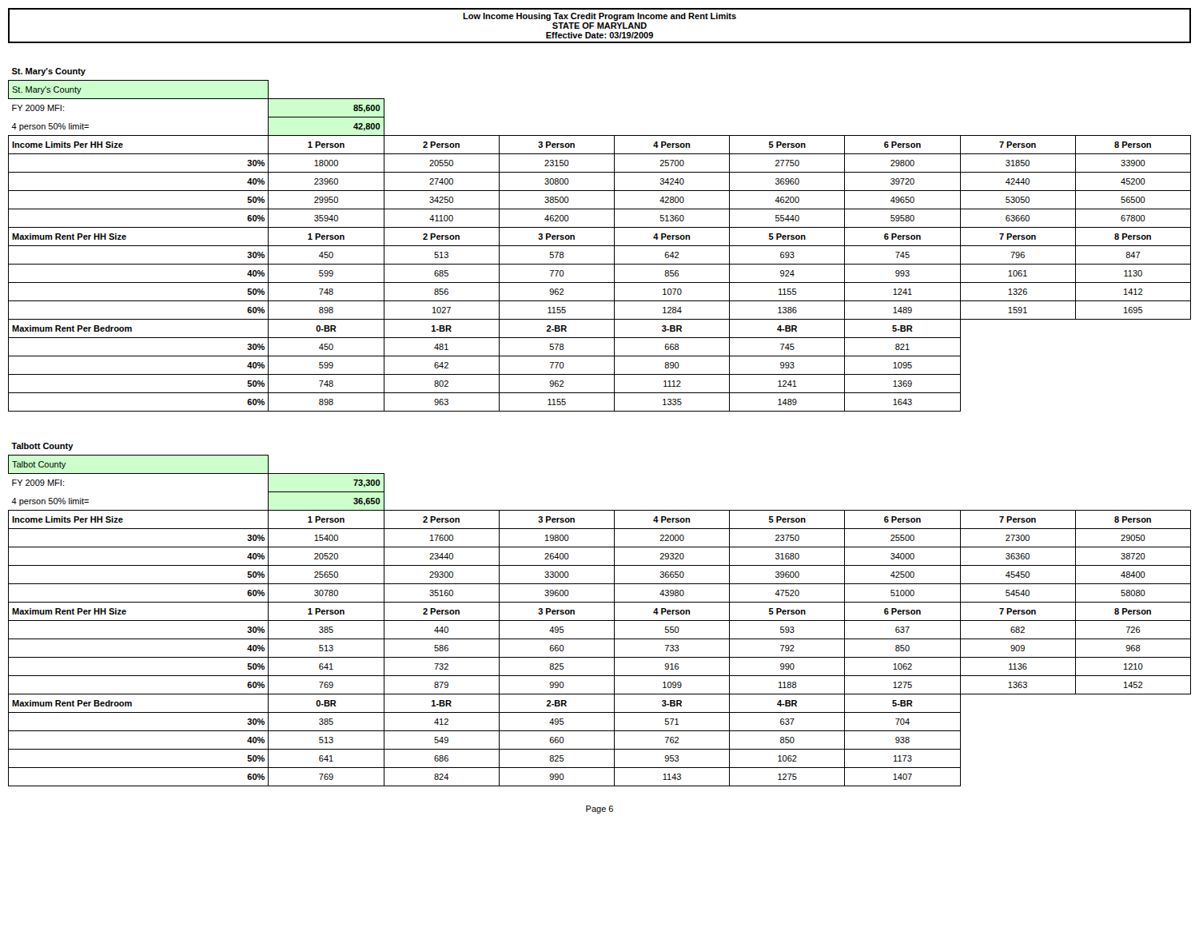| Low Income Housing Tax Credit Program Income and Rent Limits STATE OF MARYLAND Effective Date: 03/19/2009 |
| St. Mary's County |
| St. Mary's County | | | | | | | | |
| FY 2009 MFI: | 85,600 | | | | | | | |
| 4 person 50% limit= | 42,800 | | | | | | | |
| Income Limits Per HH Size | 1 Person | 2 Person | 3 Person | 4 Person | 5 Person | 6 Person | 7 Person | 8 Person |
| 30% | 18000 | 20550 | 23150 | 25700 | 27750 | 29800 | 31850 | 33900 |
| 40% | 23960 | 27400 | 30800 | 34240 | 36960 | 39720 | 42440 | 45200 |
| 50% | 29950 | 34250 | 38500 | 42800 | 46200 | 49650 | 53050 | 56500 |
| 60% | 35940 | 41100 | 46200 | 51360 | 55440 | 59580 | 63660 | 67800 |
| Maximum Rent Per HH Size | 1 Person | 2 Person | 3 Person | 4 Person | 5 Person | 6 Person | 7 Person | 8 Person |
| 30% | 450 | 513 | 578 | 642 | 693 | 745 | 796 | 847 |
| 40% | 599 | 685 | 770 | 856 | 924 | 993 | 1061 | 1130 |
| 50% | 748 | 856 | 962 | 1070 | 1155 | 1241 | 1326 | 1412 |
| 60% | 898 | 1027 | 1155 | 1284 | 1386 | 1489 | 1591 | 1695 |
| Maximum Rent Per Bedroom | 0-BR | 1-BR | 2-BR | 3-BR | 4-BR | 5-BR | | |
| 30% | 450 | 481 | 578 | 668 | 745 | 821 | | |
| 40% | 599 | 642 | 770 | 890 | 993 | 1095 | | |
| 50% | 748 | 802 | 962 | 1112 | 1241 | 1369 | | |
| 60% | 898 | 963 | 1155 | 1335 | 1489 | 1643 | | |
| Talbott County |
| Talbot County | | | | | | | | |
| FY 2009 MFI: | 73,300 | | | | | | | |
| 4 person 50% limit= | 36,650 | | | | | | | |
| Income Limits Per HH Size | 1 Person | 2 Person | 3 Person | 4 Person | 5 Person | 6 Person | 7 Person | 8 Person |
| 30% | 15400 | 17600 | 19800 | 22000 | 23750 | 25500 | 27300 | 29050 |
| 40% | 20520 | 23440 | 26400 | 29320 | 31680 | 34000 | 36360 | 38720 |
| 50% | 25650 | 29300 | 33000 | 36650 | 39600 | 42500 | 45450 | 48400 |
| 60% | 30780 | 35160 | 39600 | 43980 | 47520 | 51000 | 54540 | 58080 |
| Maximum Rent Per HH Size | 1 Person | 2 Person | 3 Person | 4 Person | 5 Person | 6 Person | 7 Person | 8 Person |
| 30% | 385 | 440 | 495 | 550 | 593 | 637 | 682 | 726 |
| 40% | 513 | 586 | 660 | 733 | 792 | 850 | 909 | 968 |
| 50% | 641 | 732 | 825 | 916 | 990 | 1062 | 1136 | 1210 |
| 60% | 769 | 879 | 990 | 1099 | 1188 | 1275 | 1363 | 1452 |
| Maximum Rent Per Bedroom | 0-BR | 1-BR | 2-BR | 3-BR | 4-BR | 5-BR | | |
| 30% | 385 | 412 | 495 | 571 | 637 | 704 | | |
| 40% | 513 | 549 | 660 | 762 | 850 | 938 | | |
| 50% | 641 | 686 | 825 | 953 | 1062 | 1173 | | |
| 60% | 769 | 824 | 990 | 1143 | 1275 | 1407 | | |
Page 6